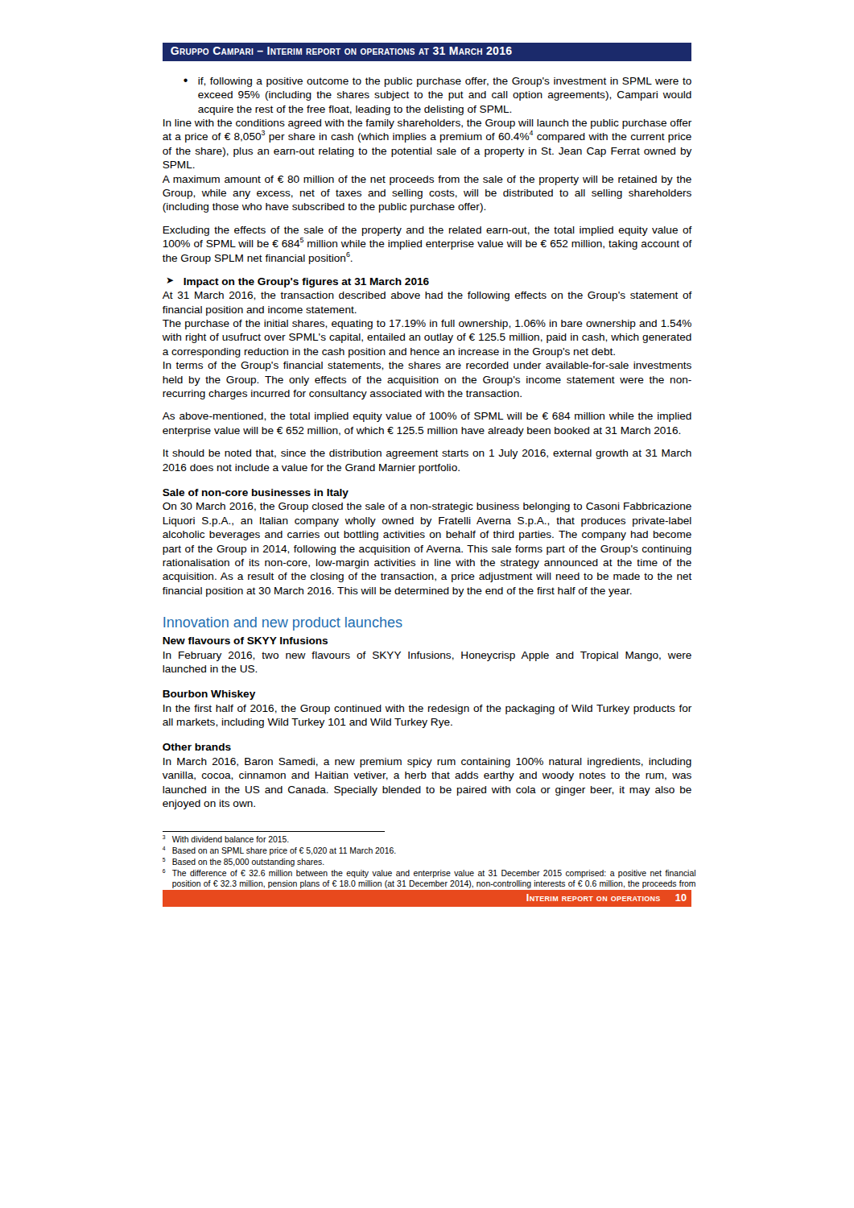Gruppo Campari – Interim report on operations at 31 March 2016
if, following a positive outcome to the public purchase offer, the Group's investment in SPML were to exceed 95% (including the shares subject to the put and call option agreements), Campari would acquire the rest of the free float, leading to the delisting of SPML.
In line with the conditions agreed with the family shareholders, the Group will launch the public purchase offer at a price of € 8,0503 per share in cash (which implies a premium of 60.4%4 compared with the current price of the share), plus an earn-out relating to the potential sale of a property in St. Jean Cap Ferrat owned by SPML.
A maximum amount of € 80 million of the net proceeds from the sale of the property will be retained by the Group, while any excess, net of taxes and selling costs, will be distributed to all selling shareholders (including those who have subscribed to the public purchase offer).
Excluding the effects of the sale of the property and the related earn-out, the total implied equity value of 100% of SPML will be € 6845 million while the implied enterprise value will be € 652 million, taking account of the Group SPLM net financial position6.
Impact on the Group's figures at 31 March 2016
At 31 March 2016, the transaction described above had the following effects on the Group's statement of financial position and income statement.
The purchase of the initial shares, equating to 17.19% in full ownership, 1.06% in bare ownership and 1.54% with right of usufruct over SPML's capital, entailed an outlay of € 125.5 million, paid in cash, which generated a corresponding reduction in the cash position and hence an increase in the Group's net debt.
In terms of the Group's financial statements, the shares are recorded under available-for-sale investments held by the Group. The only effects of the acquisition on the Group's income statement were the non-recurring charges incurred for consultancy associated with the transaction.
As above-mentioned, the total implied equity value of 100% of SPML will be € 684 million while the implied enterprise value will be € 652 million, of which € 125.5 million have already been booked at 31 March 2016.
It should be noted that, since the distribution agreement starts on 1 July 2016, external growth at 31 March 2016 does not include a value for the Grand Marnier portfolio.
Sale of non-core businesses in Italy
On 30 March 2016, the Group closed the sale of a non-strategic business belonging to Casoni Fabbricazione Liquori S.p.A., an Italian company wholly owned by Fratelli Averna S.p.A., that produces private-label alcoholic beverages and carries out bottling activities on behalf of third parties. The company had become part of the Group in 2014, following the acquisition of Averna. This sale forms part of the Group's continuing rationalisation of its non-core, low-margin activities in line with the strategy announced at the time of the acquisition. As a result of the closing of the transaction, a price adjustment will need to be made to the net financial position at 30 March 2016. This will be determined by the end of the first half of the year.
Innovation and new product launches
New flavours of SKYY Infusions
In February 2016, two new flavours of SKYY Infusions, Honeycrisp Apple and Tropical Mango, were launched in the US.
Bourbon Whiskey
In the first half of 2016, the Group continued with the redesign of the packaging of Wild Turkey products for all markets, including Wild Turkey 101 and Wild Turkey Rye.
Other brands
In March 2016, Baron Samedi, a new premium spicy rum containing 100% natural ingredients, including vanilla, cocoa, cinnamon and Haitian vetiver, a herb that adds earthy and woody notes to the rum, was launched in the US and Canada. Specially blended to be paired with cola or ginger beer, it may also be enjoyed on its own.
3
With dividend balance for 2015.
4
Based on an SPML share price of € 5,020 at 11 March 2016.
5
Based on the 85,000 outstanding shares.
6
The difference of € 32.6 million between the equity value and enterprise value at 31 December 2015 comprised: a positive net financial position of € 32.3 million, pension plans of € 18.0 million (at 31 December 2014), non-controlling interests of € 0.6 million, the proceeds from the sale of own shares under the public purchase offer of € 23.1 million, and an interim dividend of € 4.2 million paid on 25 January 2016.
Interim report on operations10